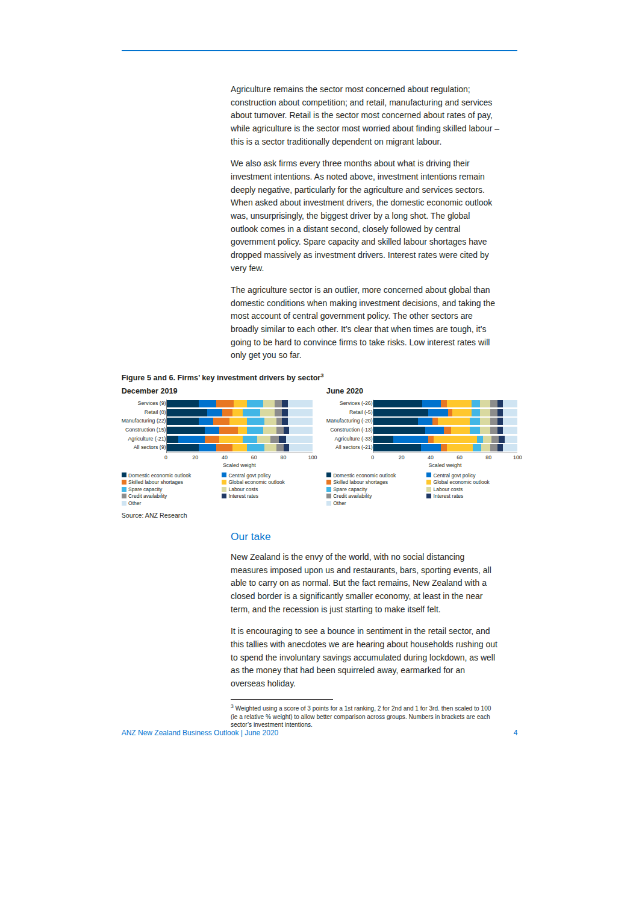Agriculture remains the sector most concerned about regulation; construction about competition; and retail, manufacturing and services about turnover. Retail is the sector most concerned about rates of pay, while agriculture is the sector most worried about finding skilled labour – this is a sector traditionally dependent on migrant labour.
We also ask firms every three months about what is driving their investment intentions. As noted above, investment intentions remain deeply negative, particularly for the agriculture and services sectors. When asked about investment drivers, the domestic economic outlook was, unsurprisingly, the biggest driver by a long shot. The global outlook comes in a distant second, closely followed by central government policy. Spare capacity and skilled labour shortages have dropped massively as investment drivers. Interest rates were cited by very few.
The agriculture sector is an outlier, more concerned about global than domestic conditions when making investment decisions, and taking the most account of central government policy. The other sectors are broadly similar to each other. It’s clear that when times are tough, it’s going to be hard to convince firms to take risks. Low interest rates will only get you so far.
Figure 5 and 6. Firms’ key investment drivers by sector3
December 2019
June 2020
| Services (9) | |
| Retail (0) | |
| Manufacturing (22) | |
| Construction (15) | |
| Agriculture (-21) | |
| All sectors (9) | |
| | 0 20 40 60 80 100 Scaled weight |
| Domestic economic outlook | Central govt policy |
| Skilled labour shortages | Global economic outlook |
| Spare capacity | Labour costs |
| Credit availability | Interest rates |
| Other | |
| Services (-26) | |
| Retail (-5) | |
| Manufacturing (-20) | |
| Construction (-13) | |
| Agriculture (-33) | |
| All sectors (-21) | |
| | 0 20 40 60 80 100 Scaled weight |
| Domestic economic outlook | Central govt policy |
| Skilled labour shortages | Global economic outlook |
| Spare capacity | Labour costs |
| Credit availability | Interest rates |
| Other | |
Source: ANZ Research
Our take
New Zealand is the envy of the world, with no social distancing measures imposed upon us and restaurants, bars, sporting events, all able to carry on as normal. But the fact remains, New Zealand with a closed border is a significantly smaller economy, at least in the near term, and the recession is just starting to make itself felt.
It is encouraging to see a bounce in sentiment in the retail sector, and this tallies with anecdotes we are hearing about households rushing out to spend the involuntary savings accumulated during lockdown, as well as the money that had been squirreled away, earmarked for an overseas holiday.
3 Weighted using a score of 3 points for a 1st ranking, 2 for 2nd and 1 for 3rd. then scaled to 100 (ie a relative % weight) to allow better comparison across groups. Numbers in brackets are each sector’s investment intentions.
ANZ New Zealand Business Outlook | June 2020
4